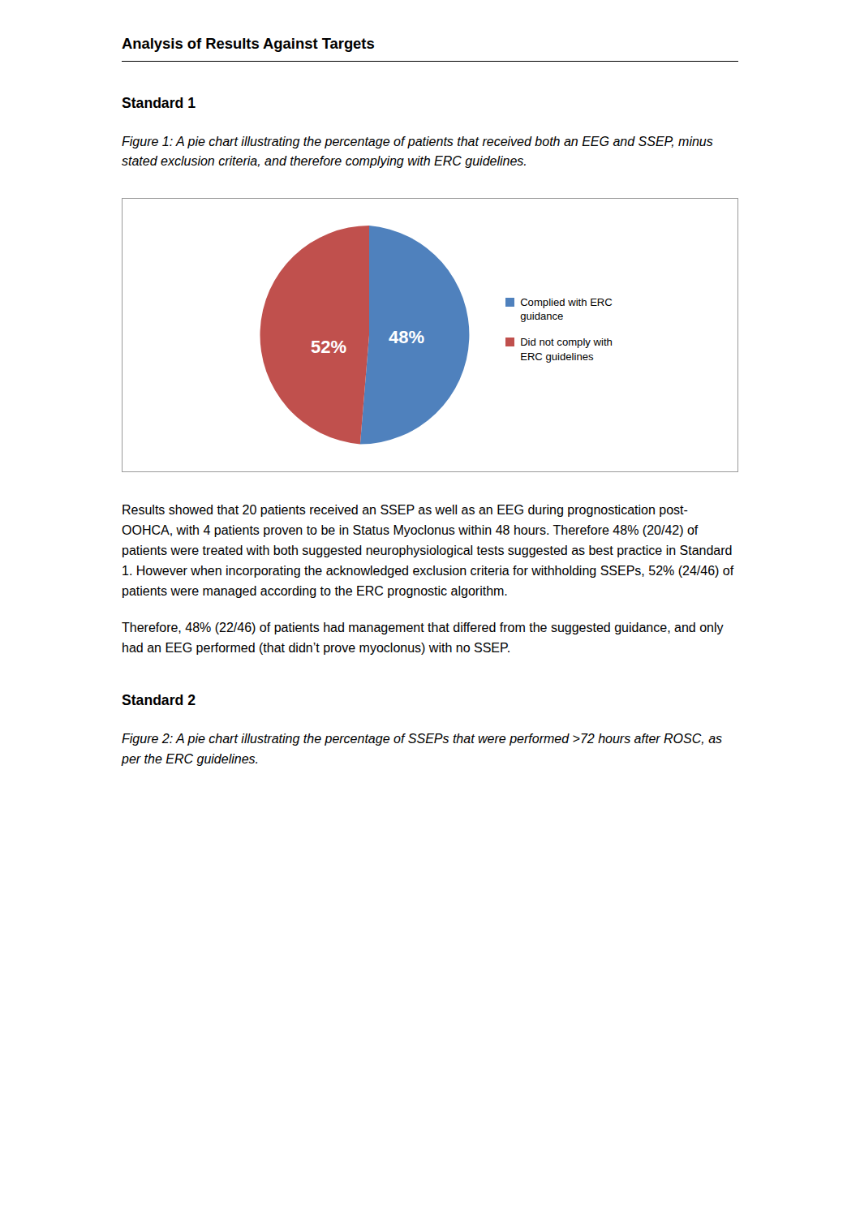Analysis of Results Against Targets
Standard 1
Figure 1: A pie chart illustrating the percentage of patients that received both an EEG and SSEP, minus stated exclusion criteria, and therefore complying with ERC guidelines.
48% 52%
Complied with ERC
guidance
Did not comply with
ERC guidelines
Results showed that 20 patients received an SSEP as well as an EEG during prognostication post-OOHCA, with 4 patients proven to be in Status Myoclonus within 48 hours. Therefore 48% (20/42) of patients were treated with both suggested neurophysiological tests suggested as best practice in Standard 1. However when incorporating the acknowledged exclusion criteria for withholding SSEPs, 52% (24/46) of patients were managed according to the ERC prognostic algorithm.
Therefore, 48% (22/46) of patients had management that differed from the suggested guidance, and only had an EEG performed (that didn’t prove myoclonus) with no SSEP.
Standard 2
Figure 2: A pie chart illustrating the percentage of SSEPs that were performed >72 hours after ROSC, as per the ERC guidelines.